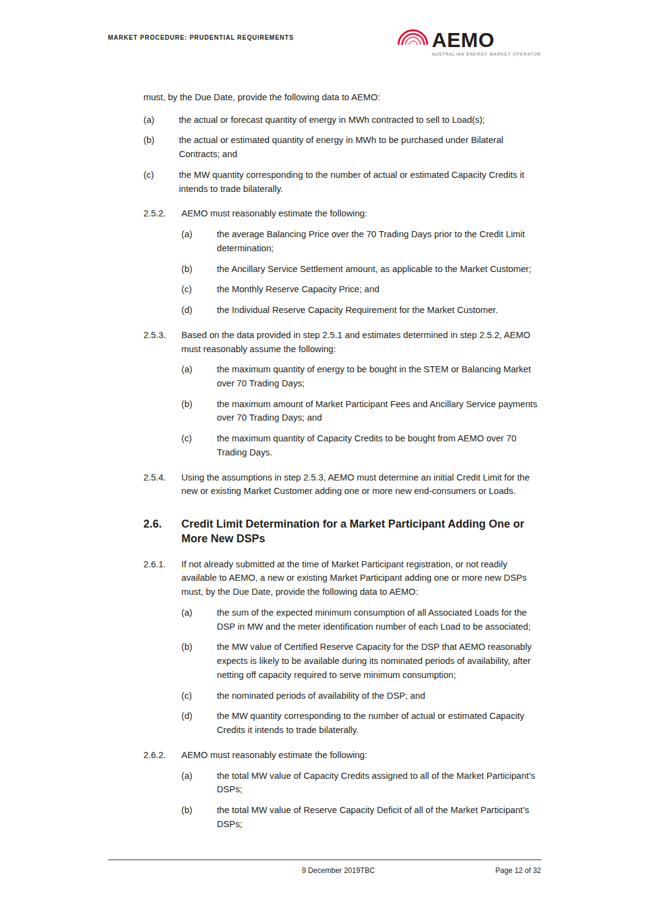Market Procedure: Prudential Requirements
AEMO Australian Energy Market Operator
must, by the Due Date, provide the following data to AEMO:
(a)
the actual or forecast quantity of energy in MWh contracted to sell to Load(s);
(b)
the actual or estimated quantity of energy in MWh to be purchased under Bilateral Contracts; and
(c)
the MW quantity corresponding to the number of actual or estimated Capacity Credits it intends to trade bilaterally.
2.5.2.
AEMO must reasonably estimate the following:
(a)
the average Balancing Price over the 70 Trading Days prior to the Credit Limit determination;
(b)
the Ancillary Service Settlement amount, as applicable to the Market Customer;
(c)
the Monthly Reserve Capacity Price; and
(d)
the Individual Reserve Capacity Requirement for the Market Customer.
2.5.3.
Based on the data provided in step 2.5.1 and estimates determined in step 2.5.2, AEMO must reasonably assume the following:
(a)
the maximum quantity of energy to be bought in the STEM or Balancing Market over 70 Trading Days;
(b)
the maximum amount of Market Participant Fees and Ancillary Service payments over 70 Trading Days; and
(c)
the maximum quantity of Capacity Credits to be bought from AEMO over 70 Trading Days.
2.5.4.
Using the assumptions in step 2.5.3, AEMO must determine an initial Credit Limit for the new or existing Market Customer adding one or more new end-consumers or Loads.
2.6. Credit Limit Determination for a Market Participant Adding One or More New DSPs
2.6.1.
If not already submitted at the time of Market Participant registration, or not readily available to AEMO, a new or existing Market Participant adding one or more new DSPs must, by the Due Date, provide the following data to AEMO:
(a)
the sum of the expected minimum consumption of all Associated Loads for the DSP in MW and the meter identification number of each Load to be associated;
(b)
the MW value of Certified Reserve Capacity for the DSP that AEMO reasonably expects is likely to be available during its nominated periods of availability, after netting off capacity required to serve minimum consumption;
(c)
the nominated periods of availability of the DSP; and
(d)
the MW quantity corresponding to the number of actual or estimated Capacity Credits it intends to trade bilaterally.
2.6.2.
AEMO must reasonably estimate the following:
(a)
the total MW value of Capacity Credits assigned to all of the Market Participant’s DSPs;
(b)
the total MW value of Reserve Capacity Deficit of all of the Market Participant’s DSPs;
9 December 2019TBC
Page 12 of 32